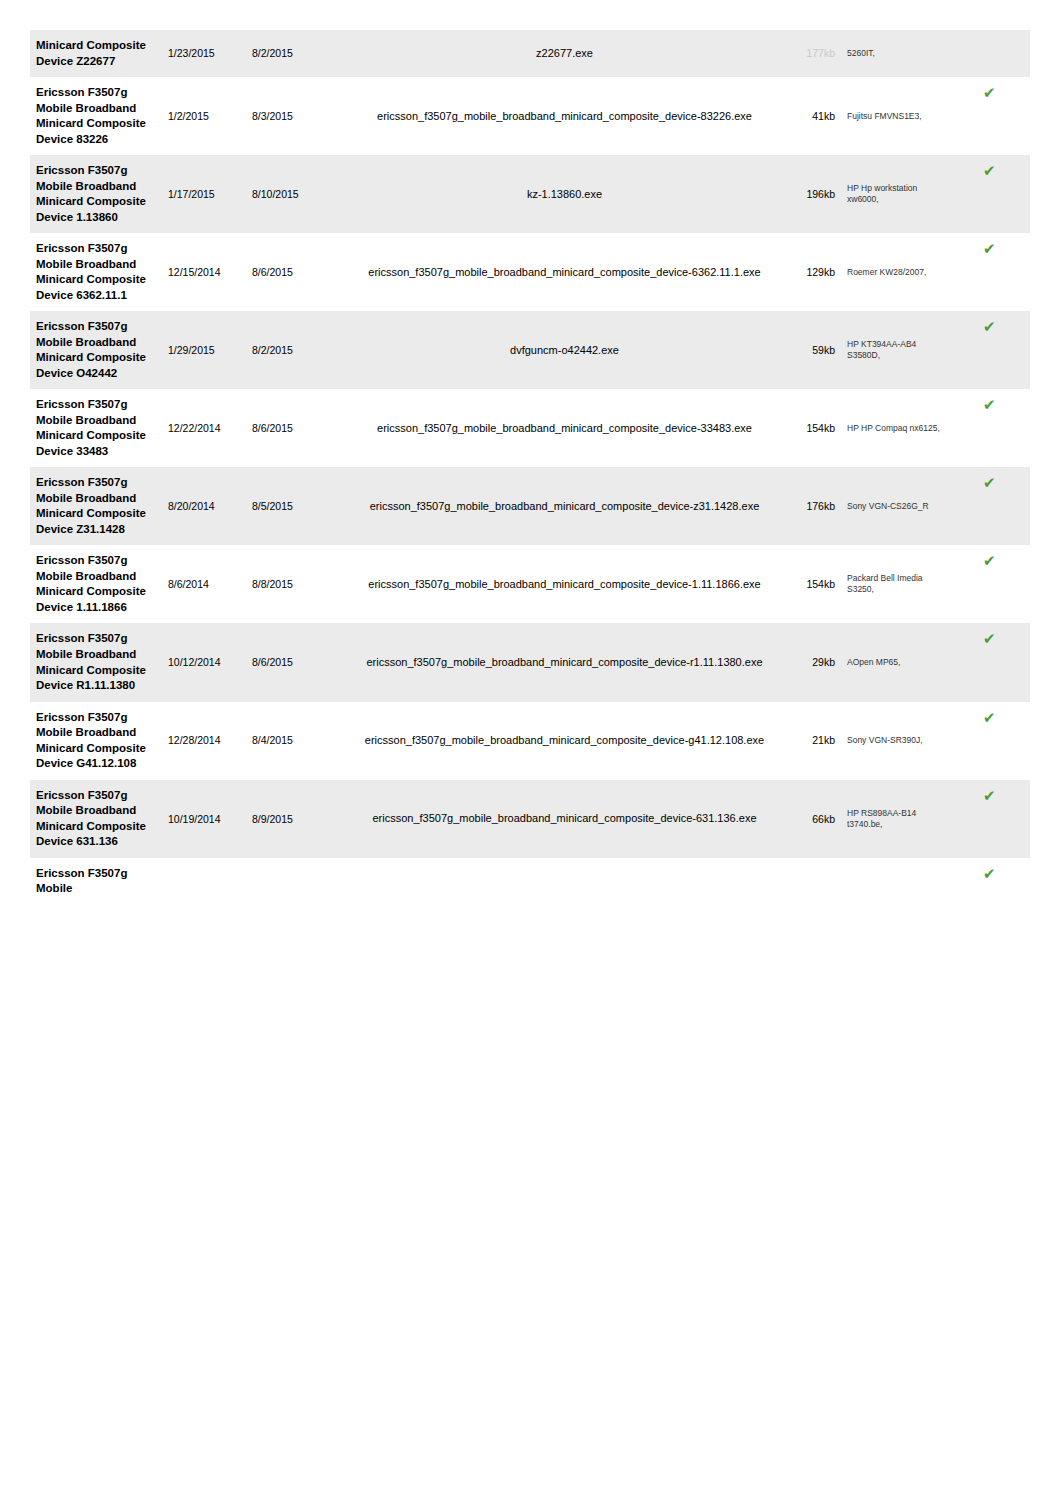| Minicard Composite Device Z22677 | 1/23/2015 | 8/2/2015 | z22677.exe | 177kb | 5260IT, | |
| Ericsson F3507g Mobile Broadband Minicard Composite Device 83226 | 1/2/2015 | 8/3/2015 | ericsson_f3507g_mobile_broadband_minicard_composite_device-83226.exe | 41kb | Fujitsu FMVNS1E3, | ✔ |
| Ericsson F3507g Mobile Broadband Minicard Composite Device 1.13860 | 1/17/2015 | 8/10/2015 | kz-1.13860.exe | 196kb | HP Hp workstation xw6000, | ✔ |
| Ericsson F3507g Mobile Broadband Minicard Composite Device 6362.11.1 | 12/15/2014 | 8/6/2015 | ericsson_f3507g_mobile_broadband_minicard_composite_device-6362.11.1.exe | 129kb | Roemer KW28/2007, | ✔ |
| Ericsson F3507g Mobile Broadband Minicard Composite Device O42442 | 1/29/2015 | 8/2/2015 | dvfguncm-o42442.exe | 59kb | HP KT394AA-AB4 S3580D, | ✔ |
| Ericsson F3507g Mobile Broadband Minicard Composite Device 33483 | 12/22/2014 | 8/6/2015 | ericsson_f3507g_mobile_broadband_minicard_composite_device-33483.exe | 154kb | HP HP Compaq nx6125, | ✔ |
| Ericsson F3507g Mobile Broadband Minicard Composite Device Z31.1428 | 8/20/2014 | 8/5/2015 | ericsson_f3507g_mobile_broadband_minicard_composite_device-z31.1428.exe | 176kb | Sony VGN-CS26G_R | ✔ |
| Ericsson F3507g Mobile Broadband Minicard Composite Device 1.11.1866 | 8/6/2014 | 8/8/2015 | ericsson_f3507g_mobile_broadband_minicard_composite_device-1.11.1866.exe | 154kb | Packard Bell Imedia S3250, | ✔ |
| Ericsson F3507g Mobile Broadband Minicard Composite Device R1.11.1380 | 10/12/2014 | 8/6/2015 | ericsson_f3507g_mobile_broadband_minicard_composite_device-r1.11.1380.exe | 29kb | AOpen MP65, | ✔ |
| Ericsson F3507g Mobile Broadband Minicard Composite Device G41.12.108 | 12/28/2014 | 8/4/2015 | ericsson_f3507g_mobile_broadband_minicard_composite_device-g41.12.108.exe | 21kb | Sony VGN-SR390J, | ✔ |
| Ericsson F3507g Mobile Broadband Minicard Composite Device 631.136 | 10/19/2014 | 8/9/2015 | ericsson_f3507g_mobile_broadband_minicard_composite_device-631.136.exe | 66kb | HP RS898AA-B14 t3740.be, | ✔ |
| Ericsson F3507g Mobile | | | | | | ✔ |